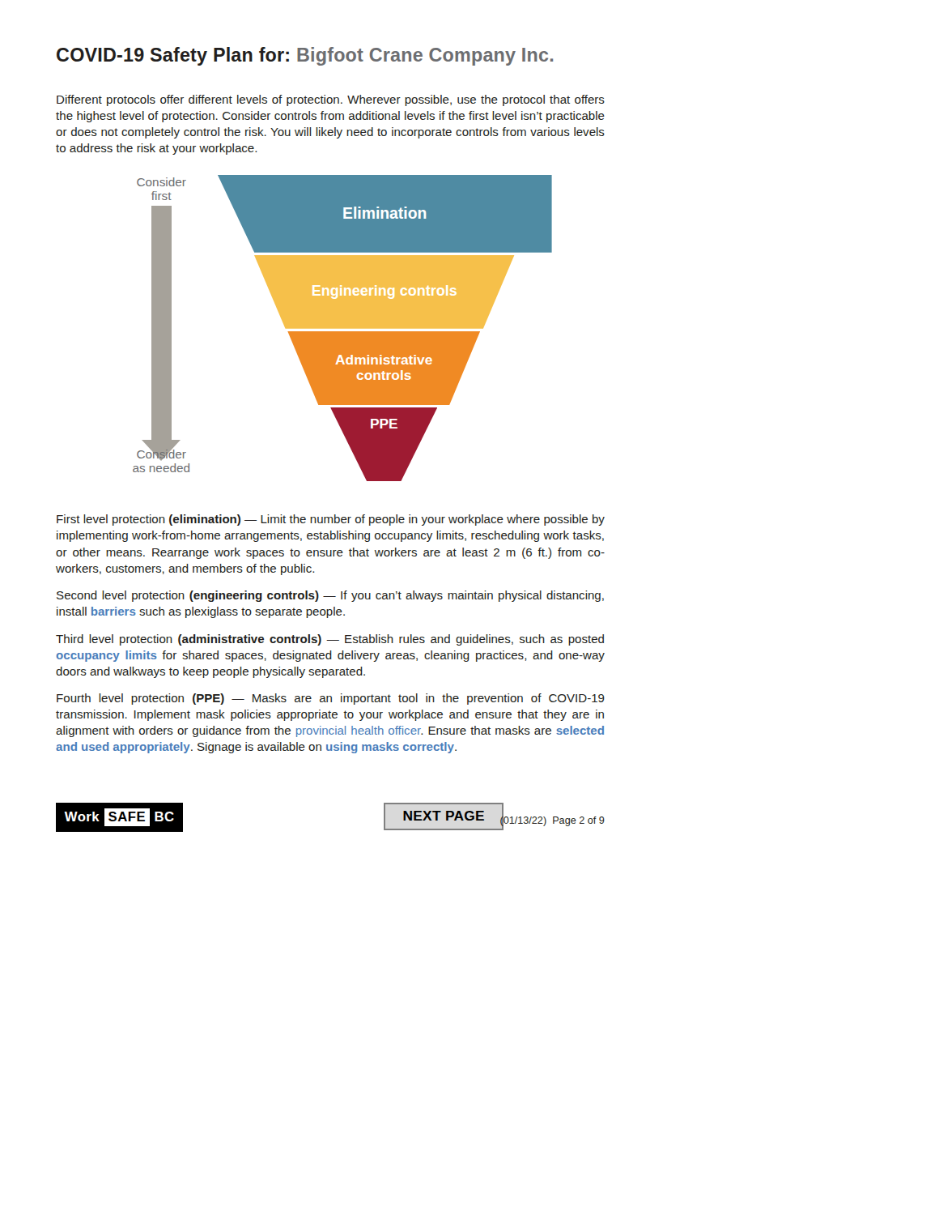COVID-19 Safety Plan for: Bigfoot Crane Company Inc.
Different protocols offer different levels of protection. Wherever possible, use the protocol that offers the highest level of protection. Consider controls from additional levels if the first level isn’t practicable or does not completely control the risk. You will likely need to incorporate controls from various levels to address the risk at your workplace.
Consider
first
Consider
as needed
Elimination
Engineering controls
Administrative
controls
PPE
First level protection (elimination) — Limit the number of people in your workplace where possible by implementing work-from-home arrangements, establishing occupancy limits, rescheduling work tasks, or other means. Rearrange work spaces to ensure that workers are at least 2 m (6 ft.) from co-workers, customers, and members of the public.
Second level protection (engineering controls) — If you can’t always maintain physical distancing, install barriers such as plexiglass to separate people.
Third level protection (administrative controls) — Establish rules and guidelines, such as posted occupancy limits for shared spaces, designated delivery areas, cleaning practices, and one-way doors and walkways to keep people physically separated.
Fourth level protection (PPE) — Masks are an important tool in the prevention of COVID-19 transmission. Implement mask policies appropriate to your workplace and ensure that they are in alignment with orders or guidance from the provincial health officer. Ensure that masks are selected and used appropriately. Signage is available on using masks correctly.
Work SAFE BC
NEXT PAGE
(01/13/22) Page 2 of 9